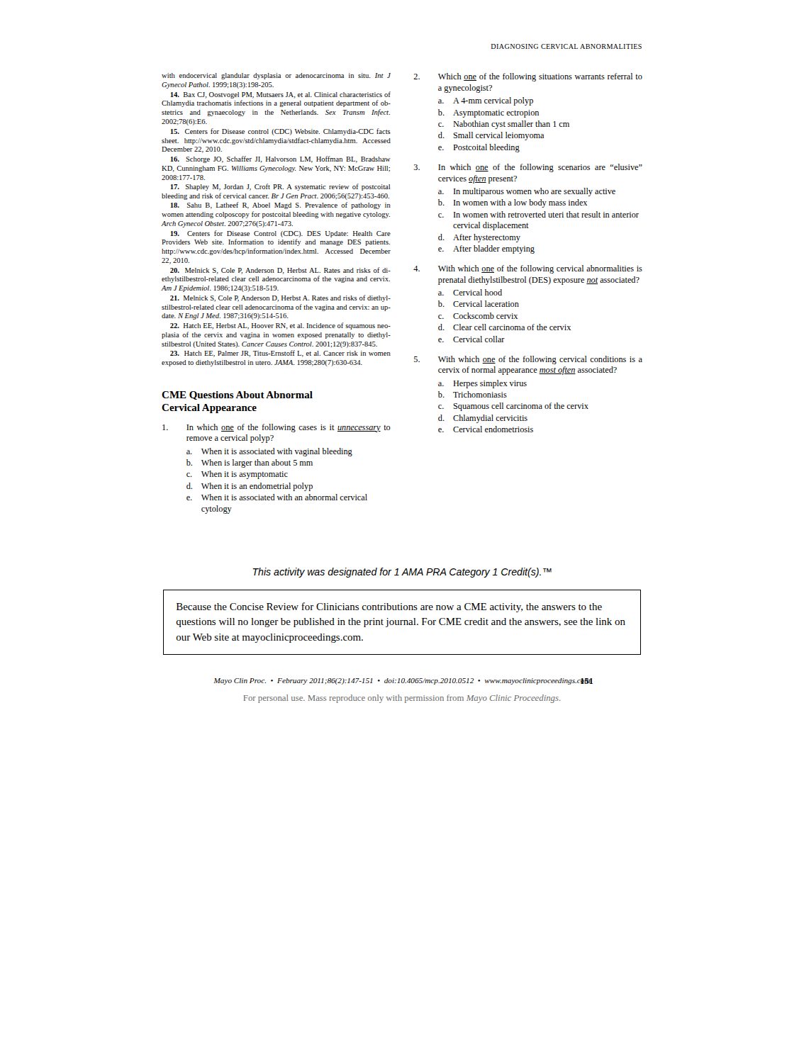DIAGNOSING CERVICAL ABNORMALITIES
with endocervical glandular dysplasia or adenocarcinoma in situ. Int J Gynecol Pathol. 1999;18(3):198-205.
14. Bax CJ, Oostvogel PM, Mutsaers JA, et al. Clinical characteristics of Chlamydia trachomatis infections in a general outpatient department of obstetrics and gynaecology in the Netherlands. Sex Transm Infect. 2002;78(6):E6.
15. Centers for Disease control (CDC) Website. Chlamydia-CDC facts sheet. http://www.cdc.gov/std/chlamydia/stdfact-chlamydia.htm. Accessed December 22, 2010.
16. Schorge JO, Schaffer JI, Halvorson LM, Hoffman BL, Bradshaw KD, Cunningham FG. Williams Gynecology. New York, NY: McGraw Hill; 2008:177-178.
17. Shapley M, Jordan J, Croft PR. A systematic review of postcoital bleeding and risk of cervical cancer. Br J Gen Pract. 2006;56(527):453-460.
18. Sahu B, Latheef R, Aboel Magd S. Prevalence of pathology in women attending colposcopy for postcoital bleeding with negative cytology. Arch Gynecol Obstet. 2007;276(5):471-473.
19. Centers for Disease Control (CDC). DES Update: Health Care Providers Web site. Information to identify and manage DES patients. http://www.cdc.gov/des/hcp/information/index.html. Accessed December 22, 2010.
20. Melnick S, Cole P, Anderson D, Herbst AL. Rates and risks of diethylstilbestrol-related clear cell adenocarcinoma of the vagina and cervix. Am J Epidemiol. 1986;124(3):518-519.
21. Melnick S, Cole P, Anderson D, Herbst A. Rates and risks of diethylstilbestrol-related clear cell adenocarcinoma of the vagina and cervix: an update. N Engl J Med. 1987;316(9):514-516.
22. Hatch EE, Herbst AL, Hoover RN, et al. Incidence of squamous neoplasia of the cervix and vagina in women exposed prenatally to diethylstilbestrol (United States). Cancer Causes Control. 2001;12(9):837-845.
23. Hatch EE, Palmer JR, Titus-Ernstoff L, et al. Cancer risk in women exposed to diethylstilbestrol in utero. JAMA. 1998;280(7):630-634.
CME Questions About Abnormal
Cervical Appearance
1.
In which one of the following cases is it unnecessary to remove a cervical polyp?
a. When it is associated with vaginal bleeding
b. When is larger than about 5 mm
c. When it is asymptomatic
d. When it is an endometrial polyp
e. When it is associated with an abnormal cervical cytology
2.
Which one of the following situations warrants referral to a gynecologist?
a. A 4-mm cervical polyp
b. Asymptomatic ectropion
c. Nabothian cyst smaller than 1 cm
d. Small cervical leiomyoma
e. Postcoital bleeding
3.
In which one of the following scenarios are “elusive” cervices often present?
a. In multiparous women who are sexually active
b. In women with a low body mass index
c. In women with retroverted uteri that result in anterior cervical displacement
d. After hysterectomy
e. After bladder emptying
4.
With which one of the following cervical abnormalities is prenatal diethylstilbestrol (DES) exposure not associated?
a. Cervical hood
b. Cervical laceration
c. Cockscomb cervix
d. Clear cell carcinoma of the cervix
e. Cervical collar
5.
With which one of the following cervical conditions is a cervix of normal appearance most often associated?
a. Herpes simplex virus
b. Trichomoniasis
c. Squamous cell carcinoma of the cervix
d. Chlamydial cervicitis
e. Cervical endometriosis
This activity was designated for 1 AMA PRA Category 1 Credit(s).™
Because the Concise Review for Clinicians contributions are now a CME activity, the answers to the questions will no longer be published in the print journal. For CME credit and the answers, see the link on our Web site at mayoclinicproceedings.com.
Mayo Clin Proc. • February 2011;86(2):147-151 • doi:10.4065/mcp.2010.0512 • www.mayoclinicproceedings.com 151
For personal use. Mass reproduce only with permission from Mayo Clinic Proceedings.